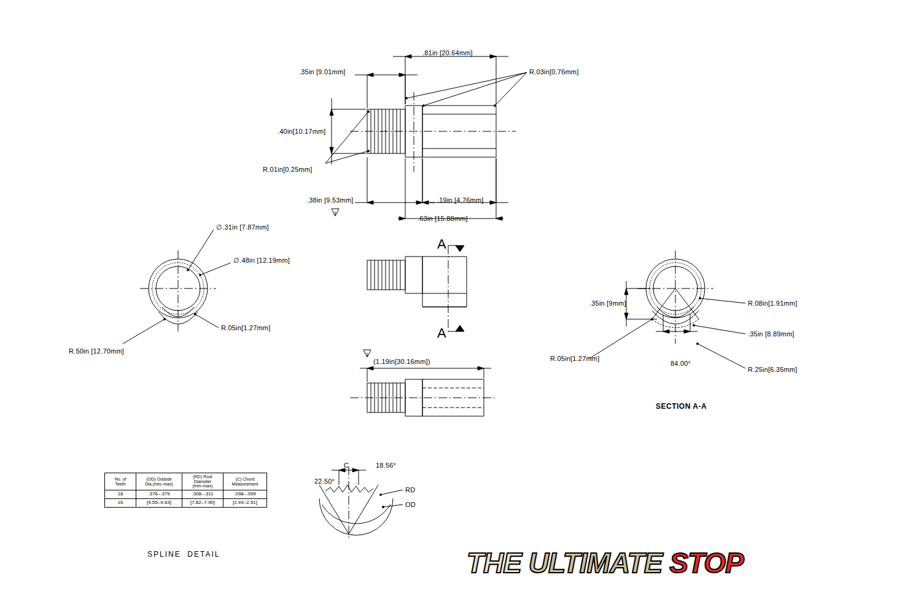.81in [20.64mm]
.35in [9.01mm]
R.03in[0.76mm]
.40in[10.17mm]
R.01in[0.25mm]
.38in [9.53mm]
.19in [4.76mm]
.63in [15.88mm]
∅.31in [7.87mm]
∅.48in [12.19mm]
R.05in[1.27mm]
R.50in [12.70mm]
A
A
(1.19in[30.16mm])
.35in [9mm]
R.08in[1.91mm]
.35in [8.89mm]
R.25in[6.35mm]
R.05in[1.27mm]
84.00°
SECTION A-A
C
18.56°
22.50°
RD
OD
SPLINE DETAIL
| No. of Teeth | (OD) Outside Dia.(min–max) | (RD) Root Diameter (min–max) | (C) Chord Measurement |
| --- | --- | --- | --- |
| 16 | .376–.379 | .308–.311 | .098–.099 |
| 16 | [9.55–9.63] | [7.82–7.90] | [2.49–2.51] |
THE ULTIMATE STOP
1 1